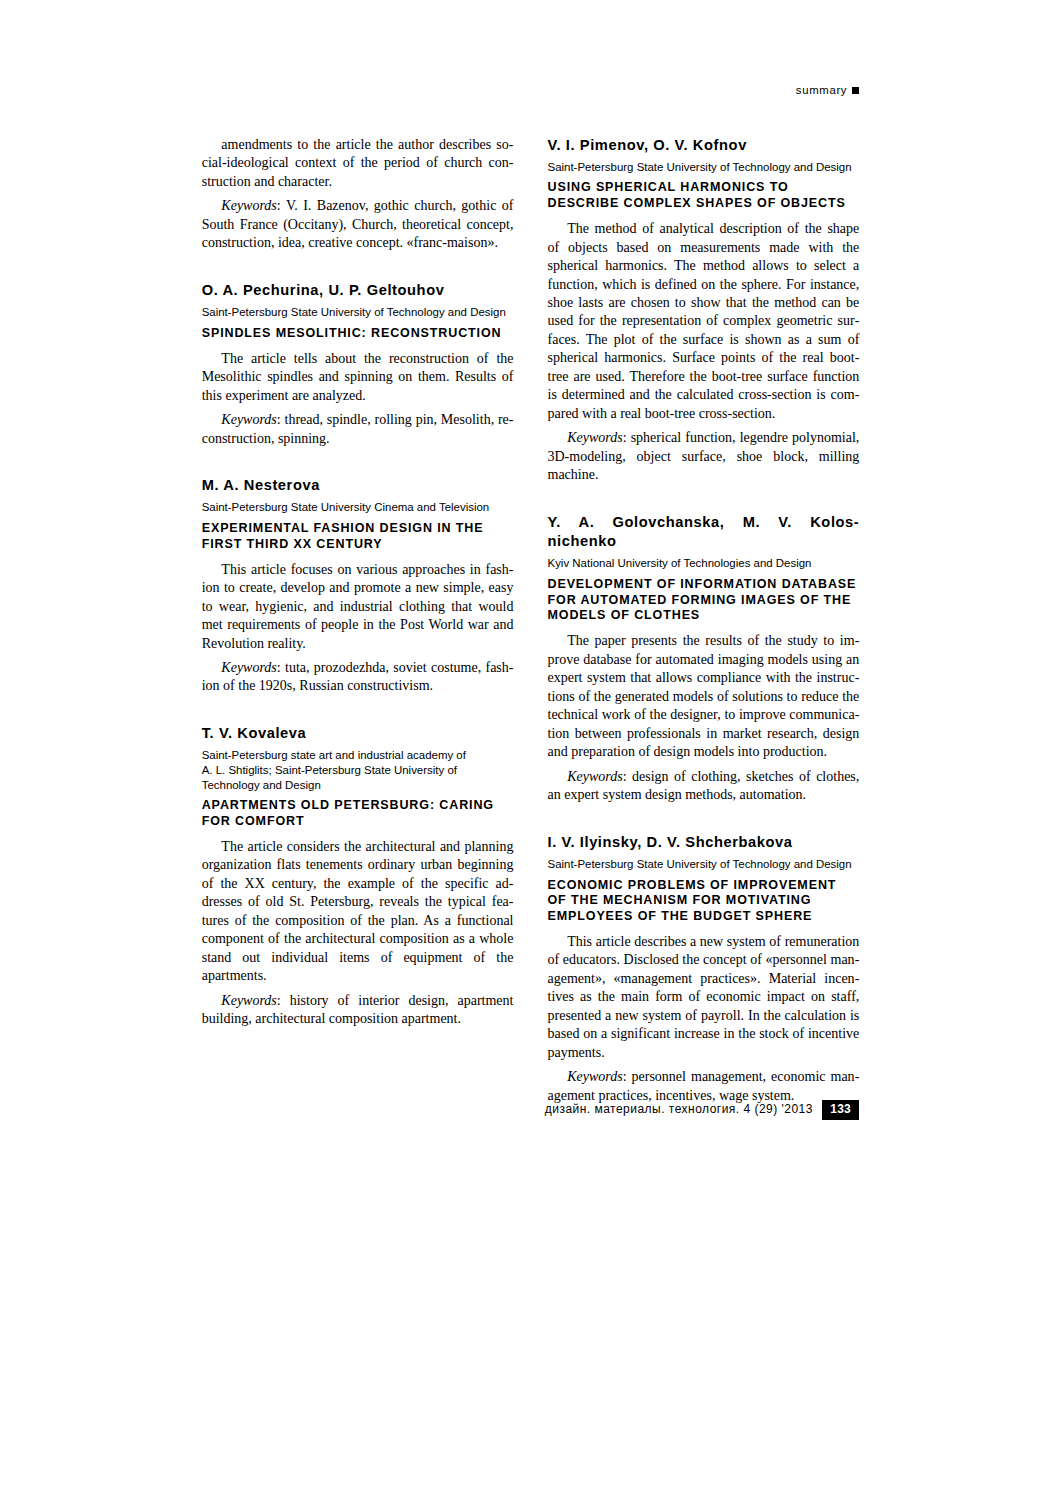summary
amendments to the article the author describes social-ideological context of the period of church construction and character.
Keywords: V. I. Bazenov, gothic church, gothic of South France (Occitany), Church, theoretical concept, construction, idea, creative concept. «franc-maison».
O. A. Pechurina, U. P. Geltouhov
Saint-Petersburg State University of Technology and Design
Spindles Mesolithic: reconstruction
The article tells about the reconstruction of the Mesolithic spindles and spinning on them. Results of this experiment are analyzed.
Keywords: thread, spindle, rolling pin, Mesolith, reconstruction, spinning.
M. A. Nesterova
Saint-Petersburg State University Cinema and Television
Experimental fashion design in the first third XX century
This article focuses on various approaches in fashion to create, develop and promote a new simple, easy to wear, hygienic, and industrial clothing that would met requirements of people in the Post World war and Revolution reality.
Keywords: tuta, prozodezhda, soviet costume, fashion of the 1920s, Russian constructivism.
T. V. Kovaleva
Saint-Petersburg state art and industrial academy of
A. L. Shtiglits; Saint-Petersburg State University of
Technology and Design
Apartments old Petersburg: caring for comfort
The article considers the architectural and planning organization flats tenements ordinary urban beginning of the XX century, the example of the specific addresses of old St. Petersburg, reveals the typical features of the composition of the plan. As a functional component of the architectural composition as a whole stand out individual items of equipment of the apartments.
Keywords: history of interior design, apartment building, architectural composition apartment.
V. I. Pimenov, O. V. Kofnov
Saint-Petersburg State University of Technology and Design
Using spherical harmonics to describe complex shapes of objects
The method of analytical description of the shape of objects based on measurements made with the spherical harmonics. The method allows to select a function, which is defined on the sphere. For instance, shoe lasts are chosen to show that the method can be used for the representation of complex geometric surfaces. The plot of the surface is shown as a sum of spherical harmonics. Surface points of the real boot-tree are used. Therefore the boot-tree surface function is determined and the calculated cross-section is compared with a real boot-tree cross-section.
Keywords: spherical function, legendre polynomial, 3D-modeling, object surface, shoe block, milling machine.
Y. A. Golovchanska, M. V. Kolos-nichenko
Kyiv National University of Technologies and Design
Development of information database for automated forming images of the models of clothes
The paper presents the results of the study to improve database for automated imaging models using an expert system that allows compliance with the instructions of the generated models of solutions to reduce the technical work of the designer, to improve communication between professionals in market research, design and preparation of design models into production.
Keywords: design of clothing, sketches of clothes, an expert system design methods, automation.
I. V. Ilyinsky, D. V. Shcherbakova
Saint-Petersburg State University of Technology and Design
Economic problems of improvement of the mechanism for motivating employees of the budget sphere
This article describes a new system of remuneration of educators. Disclosed the concept of «personnel management», «management practices». Material incentives as the main form of economic impact on staff, presented a new system of payroll. In the calculation is based on a significant increase in the stock of incentive payments.
Keywords: personnel management, economic management practices, incentives, wage system.
дизайн. материалы. технология. 4 (29) '2013133